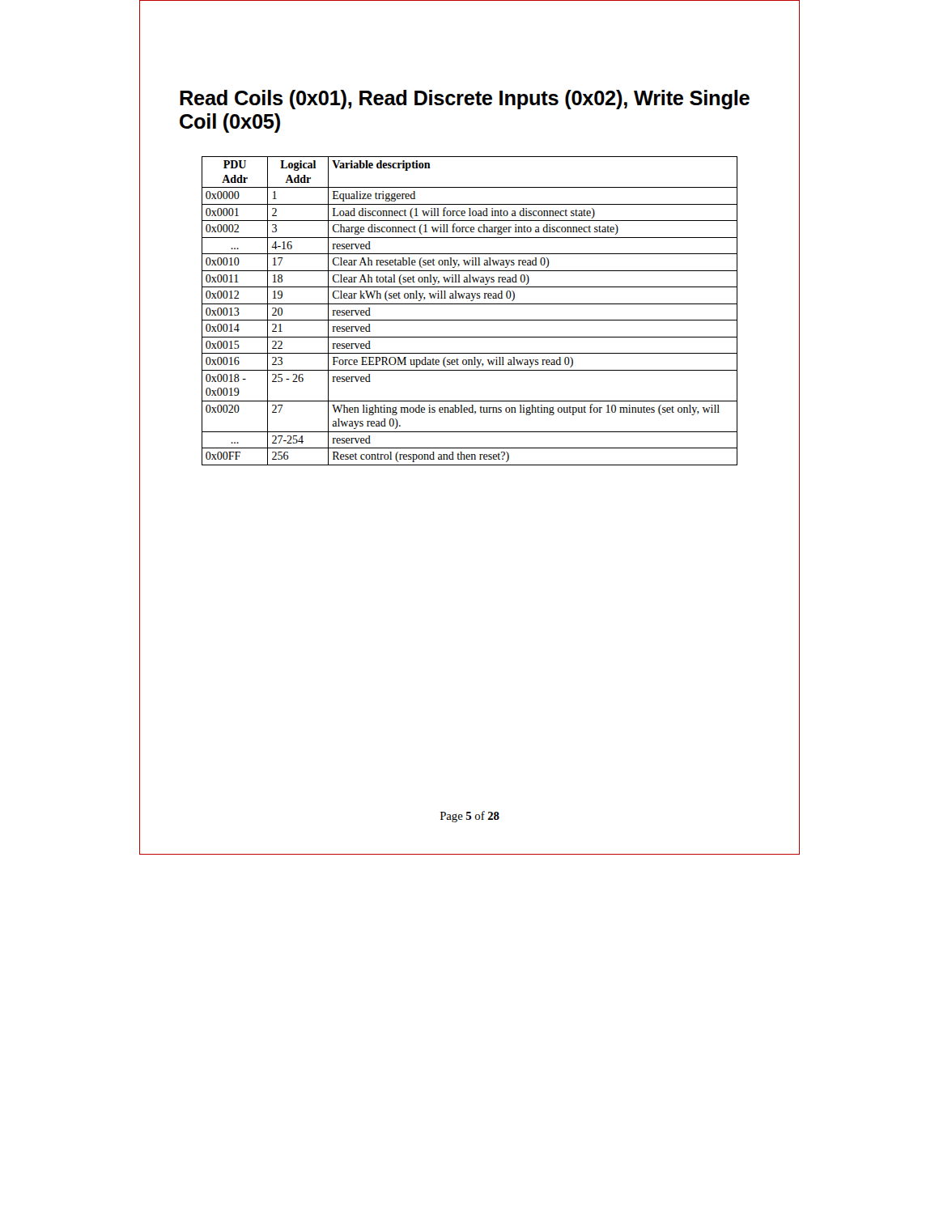Read Coils (0x01), Read Discrete Inputs (0x02), Write Single Coil (0x05)
| PDU Addr | Logical Addr | Variable description |
| --- | --- | --- |
| 0x0000 | 1 | Equalize triggered |
| 0x0001 | 2 | Load disconnect (1 will force load into a disconnect state) |
| 0x0002 | 3 | Charge disconnect (1 will force charger into a disconnect state) |
| ... | 4-16 | reserved |
| 0x0010 | 17 | Clear Ah resetable (set only, will always read 0) |
| 0x0011 | 18 | Clear Ah total (set only, will always read 0) |
| 0x0012 | 19 | Clear kWh (set only, will always read 0) |
| 0x0013 | 20 | reserved |
| 0x0014 | 21 | reserved |
| 0x0015 | 22 | reserved |
| 0x0016 | 23 | Force EEPROM update (set only, will always read 0) |
| 0x0018 - 0x0019 | 25 - 26 | reserved |
| 0x0020 | 27 | When lighting mode is enabled, turns on lighting output for 10 minutes (set only, will always read 0). |
| ... | 27-254 | reserved |
| 0x00FF | 256 | Reset control (respond and then reset?) |
Page 5 of 28